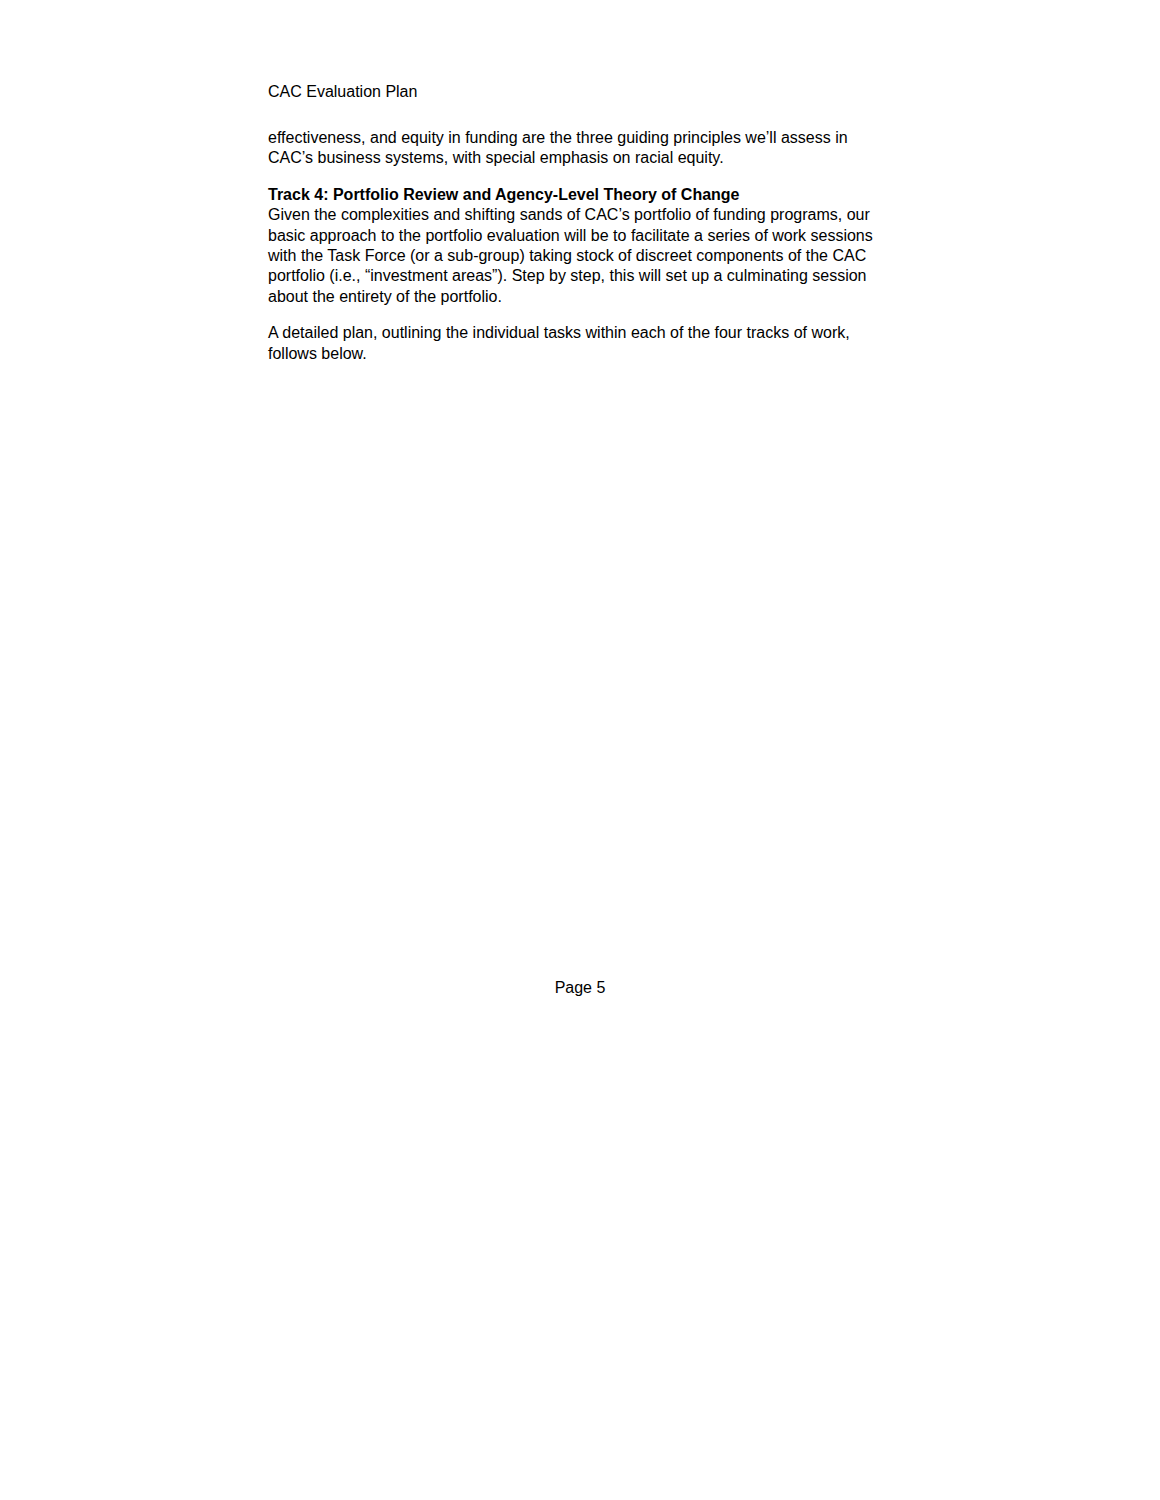CAC Evaluation Plan
effectiveness, and equity in funding are the three guiding principles we’ll assess in CAC’s business systems, with special emphasis on racial equity.
Track 4: Portfolio Review and Agency-Level Theory of Change
Given the complexities and shifting sands of CAC’s portfolio of funding programs, our basic approach to the portfolio evaluation will be to facilitate a series of work sessions with the Task Force (or a sub-group) taking stock of discreet components of the CAC portfolio (i.e., “investment areas”). Step by step, this will set up a culminating session about the entirety of the portfolio.
A detailed plan, outlining the individual tasks within each of the four tracks of work, follows below.
Page 5